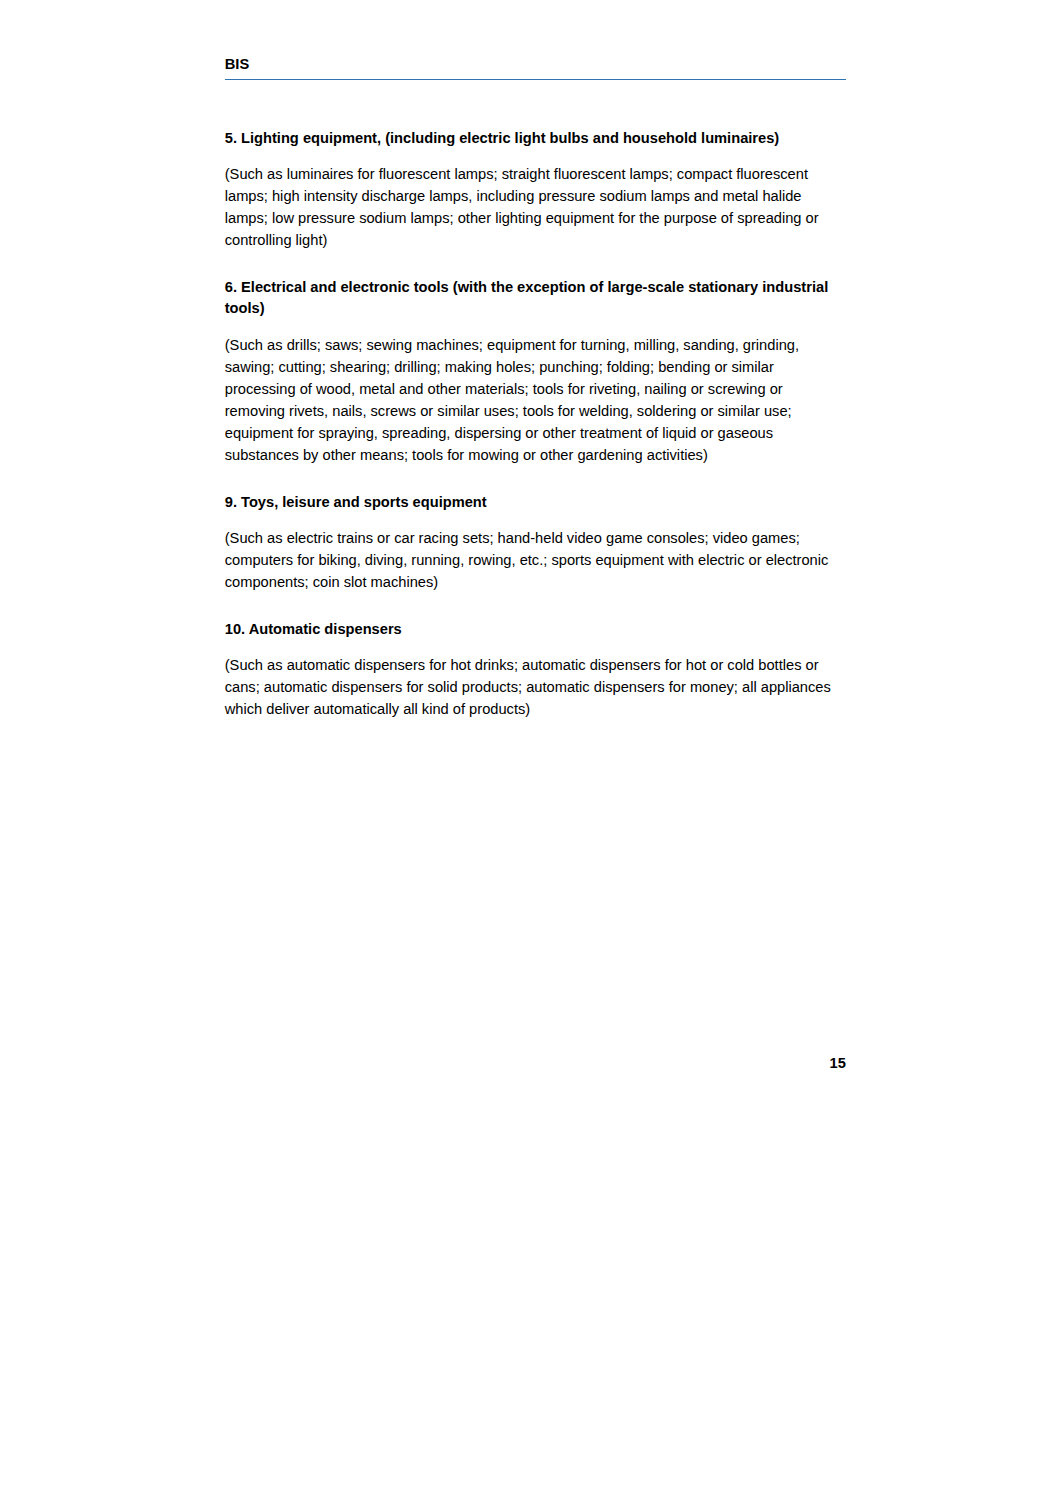BIS
5. Lighting equipment, (including electric light bulbs and household luminaires)
(Such as luminaires for fluorescent lamps; straight fluorescent lamps; compact fluorescent lamps; high intensity discharge lamps, including pressure sodium lamps and metal halide lamps; low pressure sodium lamps; other lighting equipment for the purpose of spreading or controlling light)
6. Electrical and electronic tools (with the exception of large-scale stationary industrial tools)
(Such as drills; saws; sewing machines; equipment for turning, milling, sanding, grinding, sawing; cutting; shearing; drilling; making holes; punching; folding; bending or similar processing of wood, metal and other materials; tools for riveting, nailing or screwing or removing rivets, nails, screws or similar uses; tools for welding, soldering or similar use; equipment for spraying, spreading, dispersing or other treatment of liquid or gaseous substances by other means; tools for mowing or other gardening activities)
9. Toys, leisure and sports equipment
(Such as electric trains or car racing sets; hand-held video game consoles; video games; computers for biking, diving, running, rowing, etc.; sports equipment with electric or electronic components; coin slot machines)
10. Automatic dispensers
(Such as automatic dispensers for hot drinks; automatic dispensers for hot or cold bottles or cans; automatic dispensers for solid products; automatic dispensers for money; all appliances which deliver automatically all kind of products)
15